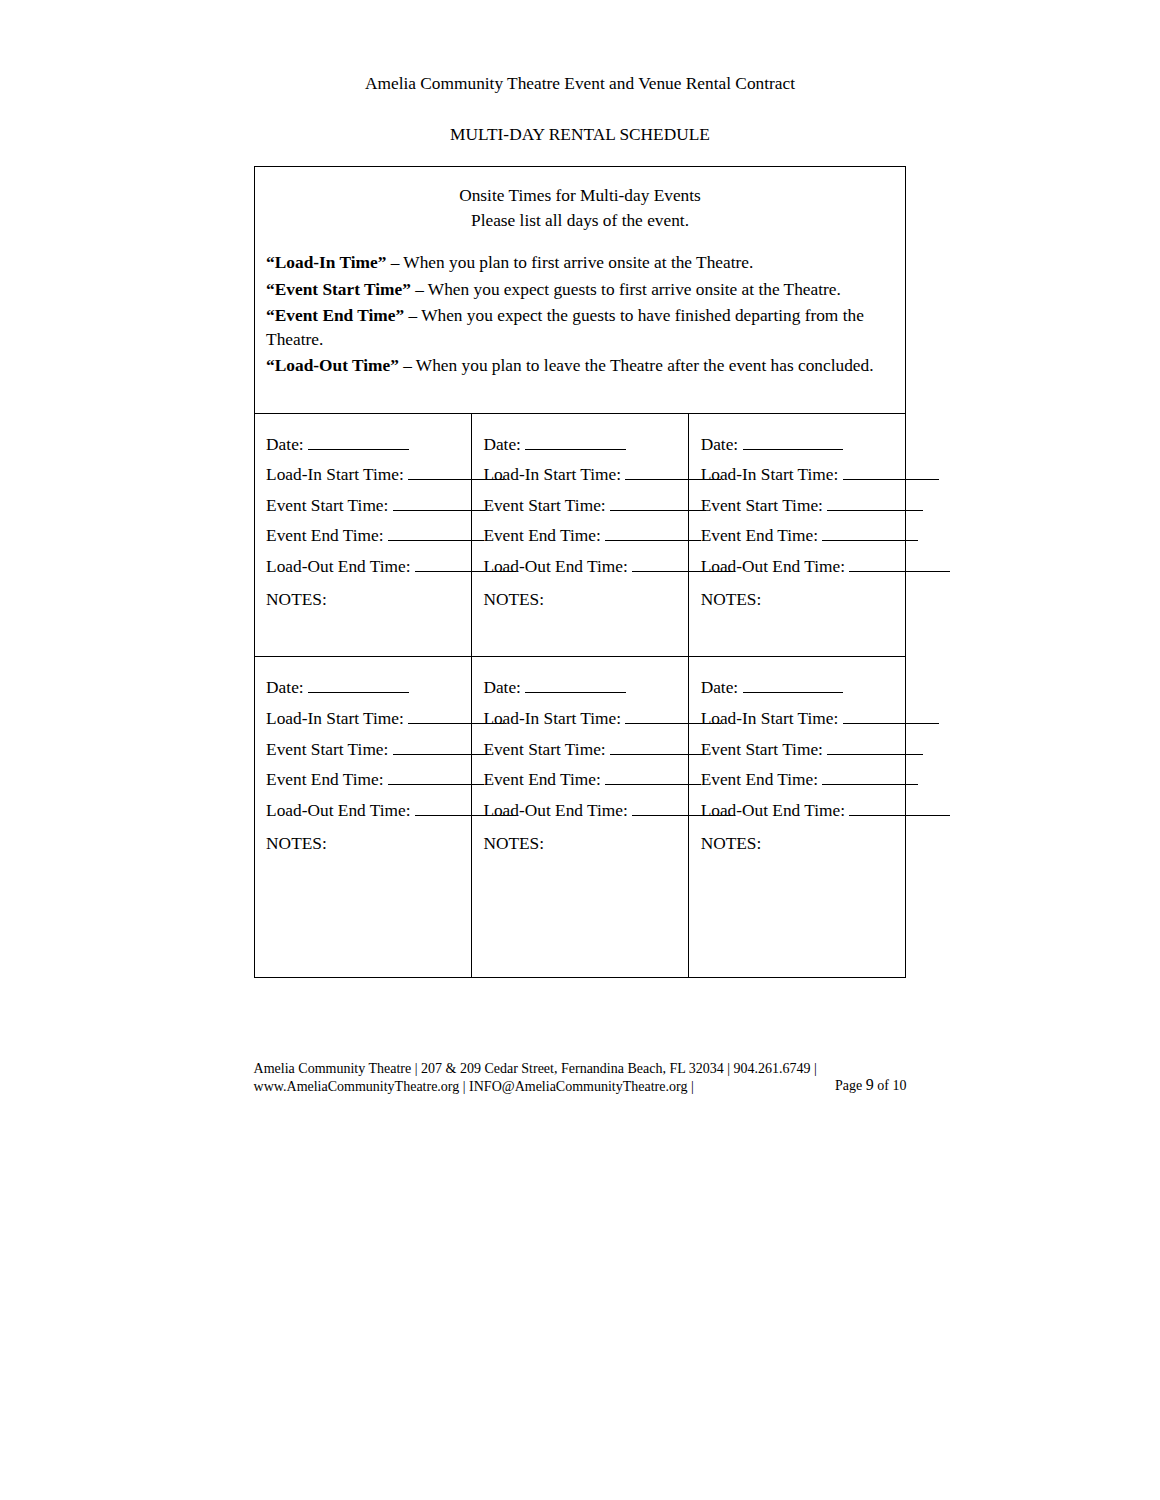Amelia Community Theatre Event and Venue Rental Contract
MULTI-DAY RENTAL SCHEDULE
| Onsite Times for Multi-day Events Please list all days of the event. “Load-In Time” – When you plan to first arrive onsite at the Theatre. “Event Start Time” – When you expect guests to first arrive onsite at the Theatre. “Event End Time” – When you expect the guests to have finished departing from the Theatre. “Load-Out Time” – When you plan to leave the Theatre after the event has concluded. |
| Date: Load-In Start Time: Event Start Time: Event End Time: Load-Out End Time: NOTES: | Date: Load-In Start Time: Event Start Time: Event End Time: Load-Out End Time: NOTES: | Date: Load-In Start Time: Event Start Time: Event End Time: Load-Out End Time: NOTES: |
| Date: Load-In Start Time: Event Start Time: Event End Time: Load-Out End Time: NOTES: | Date: Load-In Start Time: Event Start Time: Event End Time: Load-Out End Time: NOTES: | Date: Load-In Start Time: Event Start Time: Event End Time: Load-Out End Time: NOTES: |
Amelia Community Theatre | 207 & 209 Cedar Street, Fernandina Beach, FL 32034 | 904.261.6749 |
www.AmeliaCommunityTheatre.org | INFO@AmeliaCommunityTheatre.org |
Page 9 of 10